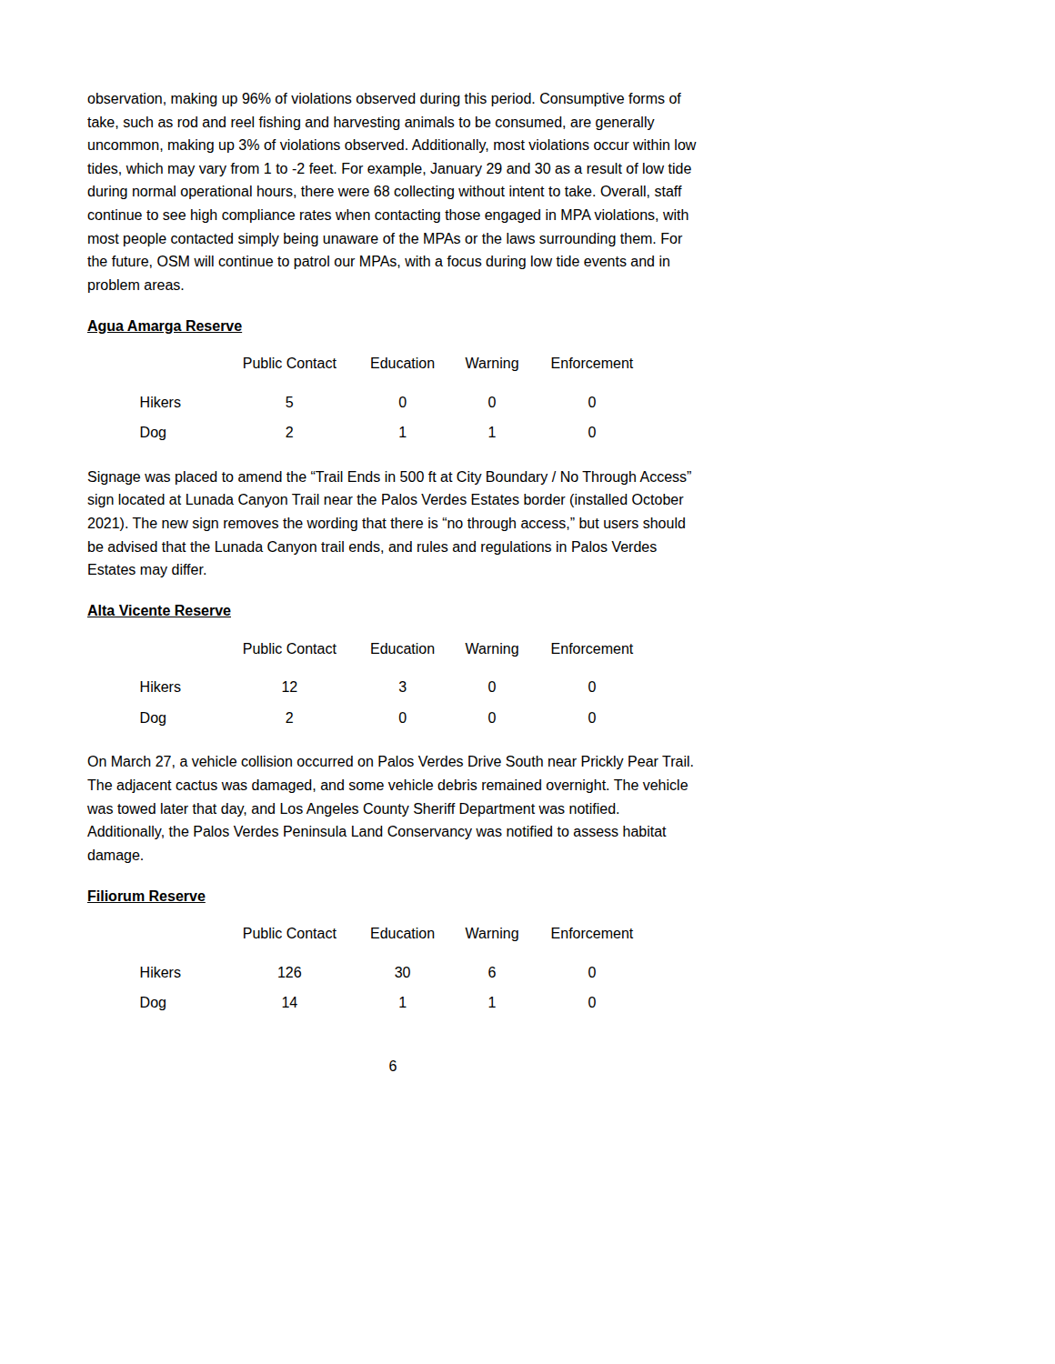observation, making up 96% of violations observed during this period. Consumptive forms of take, such as rod and reel fishing and harvesting animals to be consumed, are generally uncommon, making up 3% of violations observed. Additionally, most violations occur within low tides, which may vary from 1 to -2 feet. For example, January 29 and 30 as a result of low tide during normal operational hours, there were 68 collecting without intent to take. Overall, staff continue to see high compliance rates when contacting those engaged in MPA violations, with most people contacted simply being unaware of the MPAs or the laws surrounding them. For the future, OSM will continue to patrol our MPAs, with a focus during low tide events and in problem areas.
Agua Amarga Reserve
| | Public Contact | Education | Warning | Enforcement |
| --- | --- | --- | --- | --- |
| Hikers | 5 | 0 | 0 | 0 |
| Dog | 2 | 1 | 1 | 0 |
Signage was placed to amend the “Trail Ends in 500 ft at City Boundary / No Through Access” sign located at Lunada Canyon Trail near the Palos Verdes Estates border (installed October 2021). The new sign removes the wording that there is “no through access,” but users should be advised that the Lunada Canyon trail ends, and rules and regulations in Palos Verdes Estates may differ.
Alta Vicente Reserve
| | Public Contact | Education | Warning | Enforcement |
| --- | --- | --- | --- | --- |
| Hikers | 12 | 3 | 0 | 0 |
| Dog | 2 | 0 | 0 | 0 |
On March 27, a vehicle collision occurred on Palos Verdes Drive South near Prickly Pear Trail. The adjacent cactus was damaged, and some vehicle debris remained overnight. The vehicle was towed later that day, and Los Angeles County Sheriff Department was notified. Additionally, the Palos Verdes Peninsula Land Conservancy was notified to assess habitat damage.
Filiorum Reserve
| | Public Contact | Education | Warning | Enforcement |
| --- | --- | --- | --- | --- |
| Hikers | 126 | 30 | 6 | 0 |
| Dog | 14 | 1 | 1 | 0 |
6